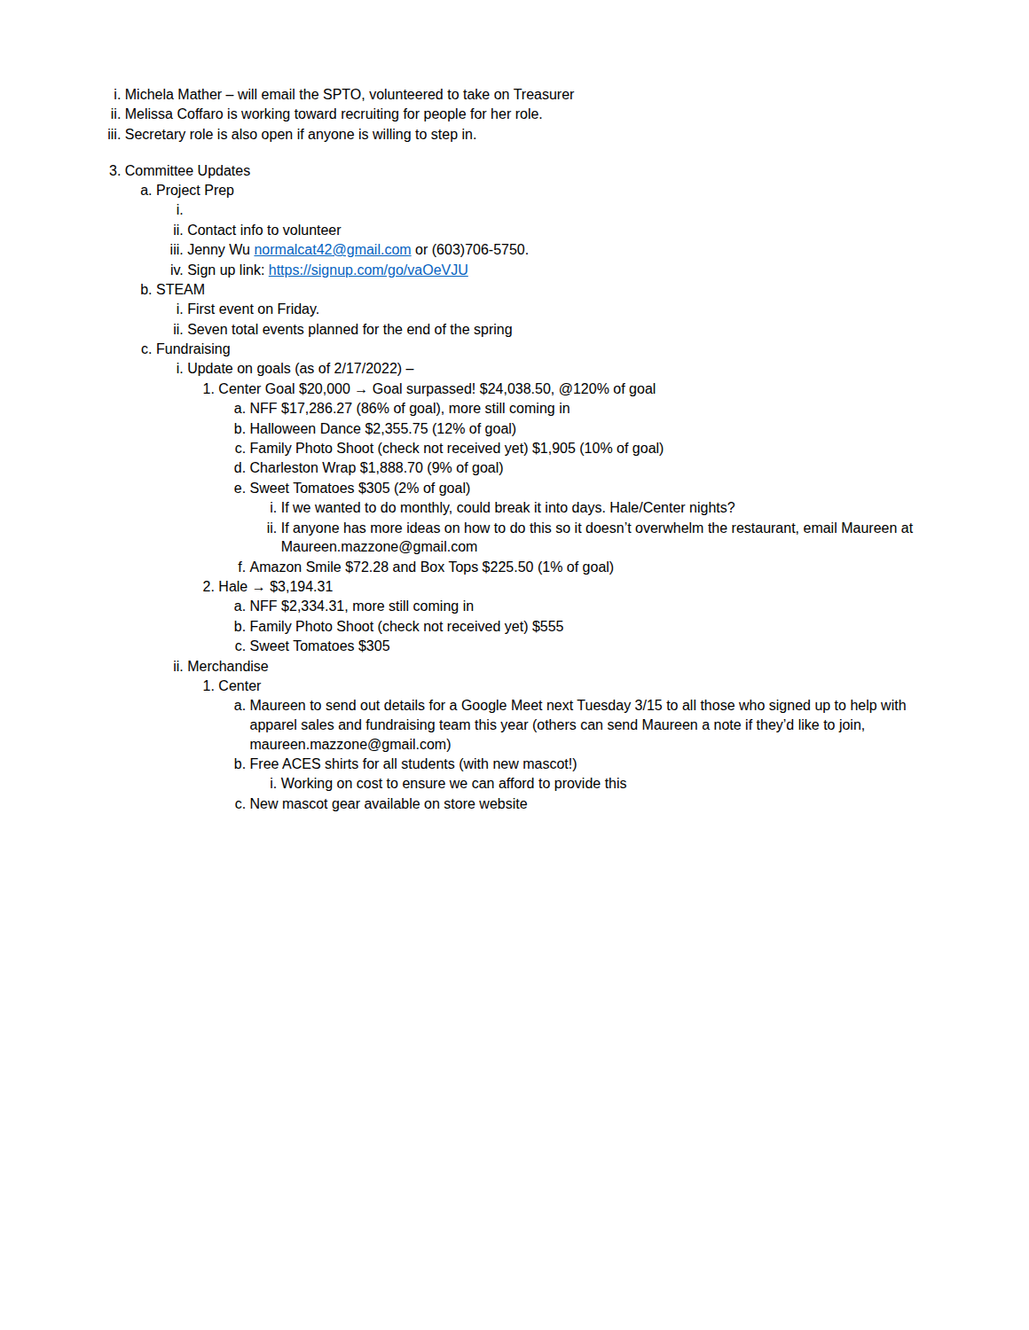Michela Mather – will email the SPTO, volunteered to take on Treasurer
Melissa Coffaro is working toward recruiting for people for her role.
Secretary role is also open if anyone is willing to step in.
Committee Updates
Project Prep
Contact info to volunteer
Jenny Wu normalcat42@gmail.com or (603)706-5750.
Sign up link: https://signup.com/go/vaOeVJU
STEAM
First event on Friday.
Seven total events planned for the end of the spring
Fundraising
Update on goals (as of 2/17/2022) –
Center Goal $20,000 → Goal surpassed! $24,038.50, @120% of goal
NFF $17,286.27 (86% of goal), more still coming in
Halloween Dance $2,355.75 (12% of goal)
Family Photo Shoot (check not received yet) $1,905 (10% of goal)
Charleston Wrap $1,888.70 (9% of goal)
Sweet Tomatoes $305 (2% of goal)
If we wanted to do monthly, could break it into days. Hale/Center nights?
If anyone has more ideas on how to do this so it doesn’t overwhelm the restaurant, email Maureen at Maureen.mazzone@gmail.com
Amazon Smile $72.28 and Box Tops $225.50 (1% of goal)
Hale → $3,194.31
NFF $2,334.31, more still coming in
Family Photo Shoot (check not received yet) $555
Sweet Tomatoes $305
Merchandise
Center
Maureen to send out details for a Google Meet next Tuesday 3/15 to all those who signed up to help with apparel sales and fundraising team this year (others can send Maureen a note if they’d like to join, maureen.mazzone@gmail.com)
Free ACES shirts for all students (with new mascot!)
Working on cost to ensure we can afford to provide this
New mascot gear available on store website